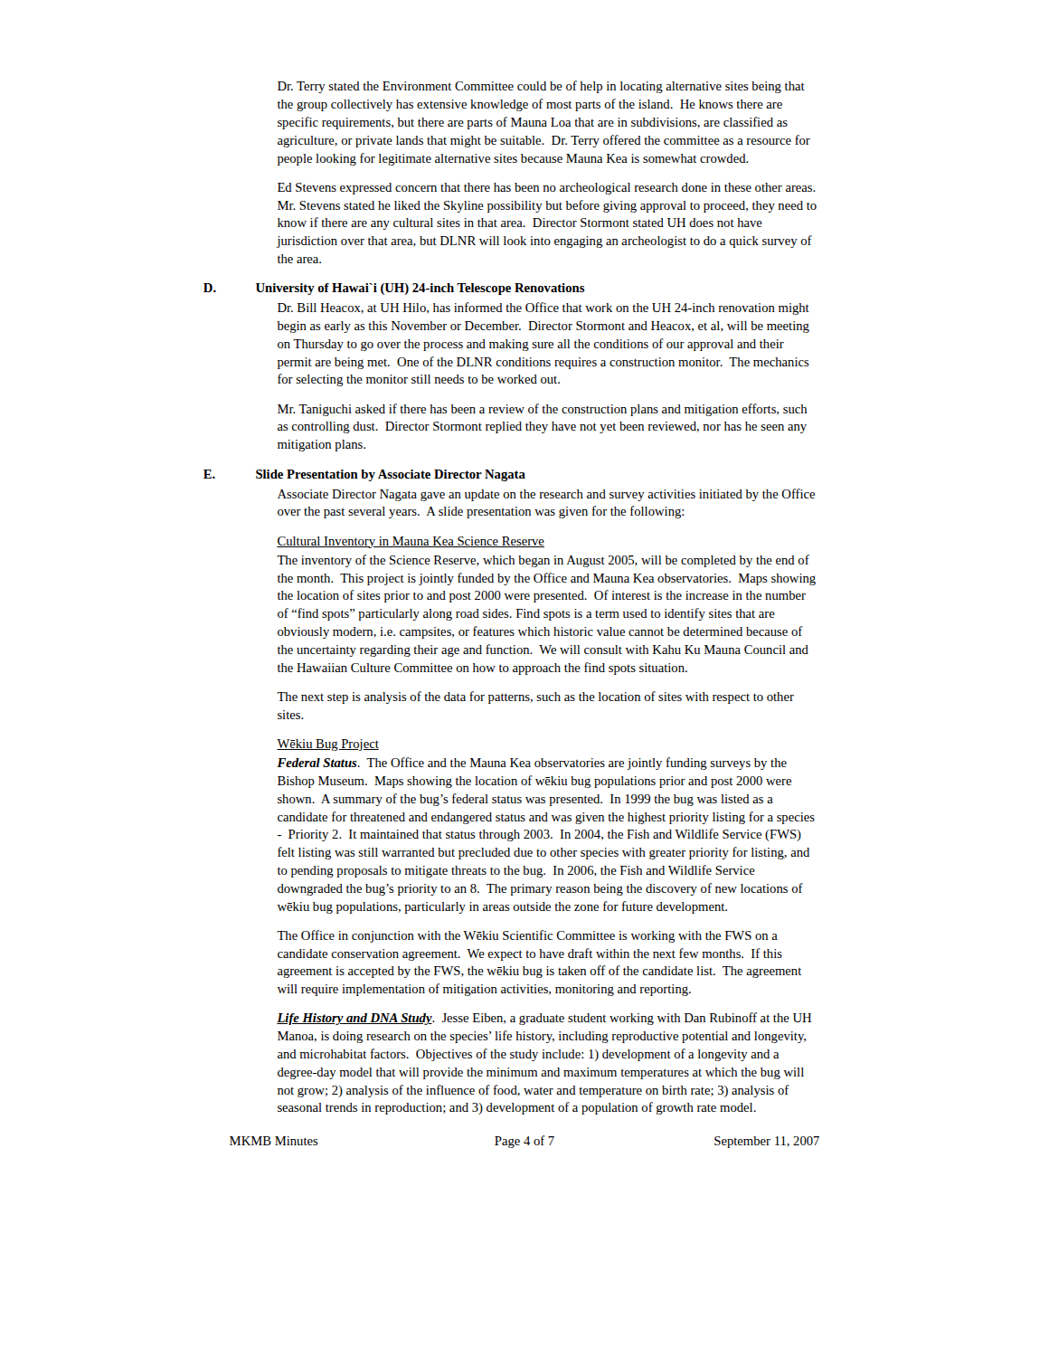Dr. Terry stated the Environment Committee could be of help in locating alternative sites being that the group collectively has extensive knowledge of most parts of the island. He knows there are specific requirements, but there are parts of Mauna Loa that are in subdivisions, are classified as agriculture, or private lands that might be suitable. Dr. Terry offered the committee as a resource for people looking for legitimate alternative sites because Mauna Kea is somewhat crowded.
Ed Stevens expressed concern that there has been no archeological research done in these other areas. Mr. Stevens stated he liked the Skyline possibility but before giving approval to proceed, they need to know if there are any cultural sites in that area. Director Stormont stated UH does not have jurisdiction over that area, but DLNR will look into engaging an archeologist to do a quick survey of the area.
D. University of Hawai`i (UH) 24-inch Telescope Renovations
Dr. Bill Heacox, at UH Hilo, has informed the Office that work on the UH 24-inch renovation might begin as early as this November or December. Director Stormont and Heacox, et al, will be meeting on Thursday to go over the process and making sure all the conditions of our approval and their permit are being met. One of the DLNR conditions requires a construction monitor. The mechanics for selecting the monitor still needs to be worked out.
Mr. Taniguchi asked if there has been a review of the construction plans and mitigation efforts, such as controlling dust. Director Stormont replied they have not yet been reviewed, nor has he seen any mitigation plans.
E. Slide Presentation by Associate Director Nagata
Associate Director Nagata gave an update on the research and survey activities initiated by the Office over the past several years. A slide presentation was given for the following:
Cultural Inventory in Mauna Kea Science Reserve
The inventory of the Science Reserve, which began in August 2005, will be completed by the end of the month. This project is jointly funded by the Office and Mauna Kea observatories. Maps showing the location of sites prior to and post 2000 were presented. Of interest is the increase in the number of “find spots” particularly along road sides. Find spots is a term used to identify sites that are obviously modern, i.e. campsites, or features which historic value cannot be determined because of the uncertainty regarding their age and function. We will consult with Kahu Ku Mauna Council and the Hawaiian Culture Committee on how to approach the find spots situation.
The next step is analysis of the data for patterns, such as the location of sites with respect to other sites.
Wēkiu Bug Project
Federal Status. The Office and the Mauna Kea observatories are jointly funding surveys by the Bishop Museum. Maps showing the location of wēkiu bug populations prior and post 2000 were shown. A summary of the bug’s federal status was presented. In 1999 the bug was listed as a candidate for threatened and endangered status and was given the highest priority listing for a species - Priority 2. It maintained that status through 2003. In 2004, the Fish and Wildlife Service (FWS) felt listing was still warranted but precluded due to other species with greater priority for listing, and to pending proposals to mitigate threats to the bug. In 2006, the Fish and Wildlife Service downgraded the bug’s priority to an 8. The primary reason being the discovery of new locations of wēkiu bug populations, particularly in areas outside the zone for future development.
The Office in conjunction with the Wēkiu Scientific Committee is working with the FWS on a candidate conservation agreement. We expect to have draft within the next few months. If this agreement is accepted by the FWS, the wēkiu bug is taken off of the candidate list. The agreement will require implementation of mitigation activities, monitoring and reporting.
Life History and DNA Study. Jesse Eiben, a graduate student working with Dan Rubinoff at the UH Manoa, is doing research on the species’ life history, including reproductive potential and longevity, and microhabitat factors. Objectives of the study include: 1) development of a longevity and a degree-day model that will provide the minimum and maximum temperatures at which the bug will not grow; 2) analysis of the influence of food, water and temperature on birth rate; 3) analysis of seasonal trends in reproduction; and 3) development of a population of growth rate model.
MKMB Minutes
Page 4 of 7
September 11, 2007